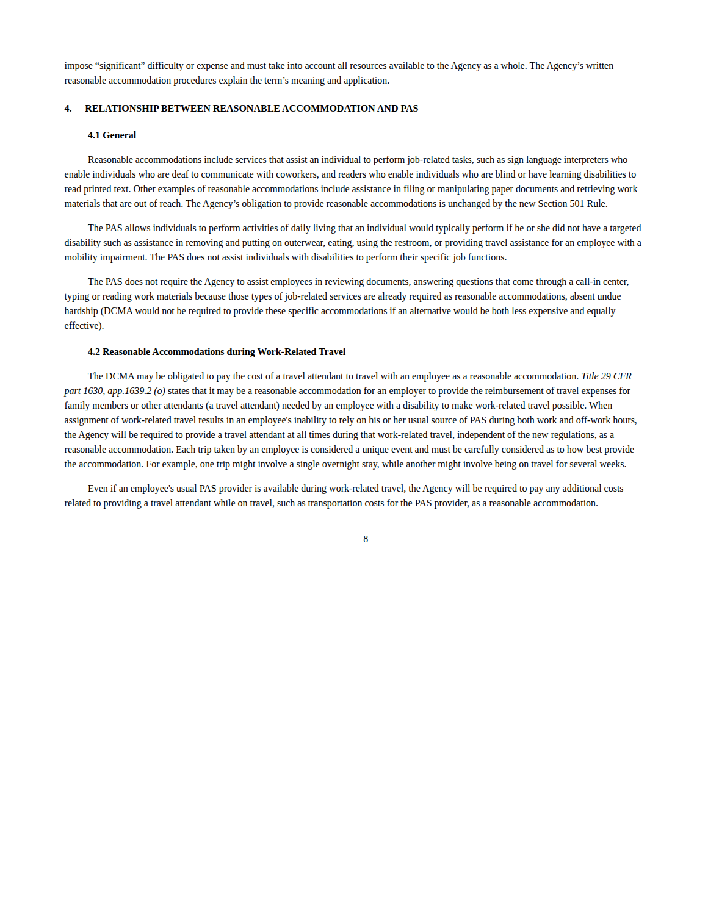impose “significant” difficulty or expense and must take into account all resources available to the Agency as a whole. The Agency’s written reasonable accommodation procedures explain the term’s meaning and application.
4. Relationship Between Reasonable Accommodation and PAS
4.1 General
Reasonable accommodations include services that assist an individual to perform job-related tasks, such as sign language interpreters who enable individuals who are deaf to communicate with coworkers, and readers who enable individuals who are blind or have learning disabilities to read printed text. Other examples of reasonable accommodations include assistance in filing or manipulating paper documents and retrieving work materials that are out of reach. The Agency’s obligation to provide reasonable accommodations is unchanged by the new Section 501 Rule.
The PAS allows individuals to perform activities of daily living that an individual would typically perform if he or she did not have a targeted disability such as assistance in removing and putting on outerwear, eating, using the restroom, or providing travel assistance for an employee with a mobility impairment. The PAS does not assist individuals with disabilities to perform their specific job functions.
The PAS does not require the Agency to assist employees in reviewing documents, answering questions that come through a call-in center, typing or reading work materials because those types of job-related services are already required as reasonable accommodations, absent undue hardship (DCMA would not be required to provide these specific accommodations if an alternative would be both less expensive and equally effective).
4.2 Reasonable Accommodations during Work-Related Travel
The DCMA may be obligated to pay the cost of a travel attendant to travel with an employee as a reasonable accommodation. Title 29 CFR part 1630, app.1639.2 (o) states that it may be a reasonable accommodation for an employer to provide the reimbursement of travel expenses for family members or other attendants (a travel attendant) needed by an employee with a disability to make work-related travel possible. When assignment of work-related travel results in an employee's inability to rely on his or her usual source of PAS during both work and off-work hours, the Agency will be required to provide a travel attendant at all times during that work-related travel, independent of the new regulations, as a reasonable accommodation. Each trip taken by an employee is considered a unique event and must be carefully considered as to how best provide the accommodation. For example, one trip might involve a single overnight stay, while another might involve being on travel for several weeks.
Even if an employee's usual PAS provider is available during work-related travel, the Agency will be required to pay any additional costs related to providing a travel attendant while on travel, such as transportation costs for the PAS provider, as a reasonable accommodation.
8